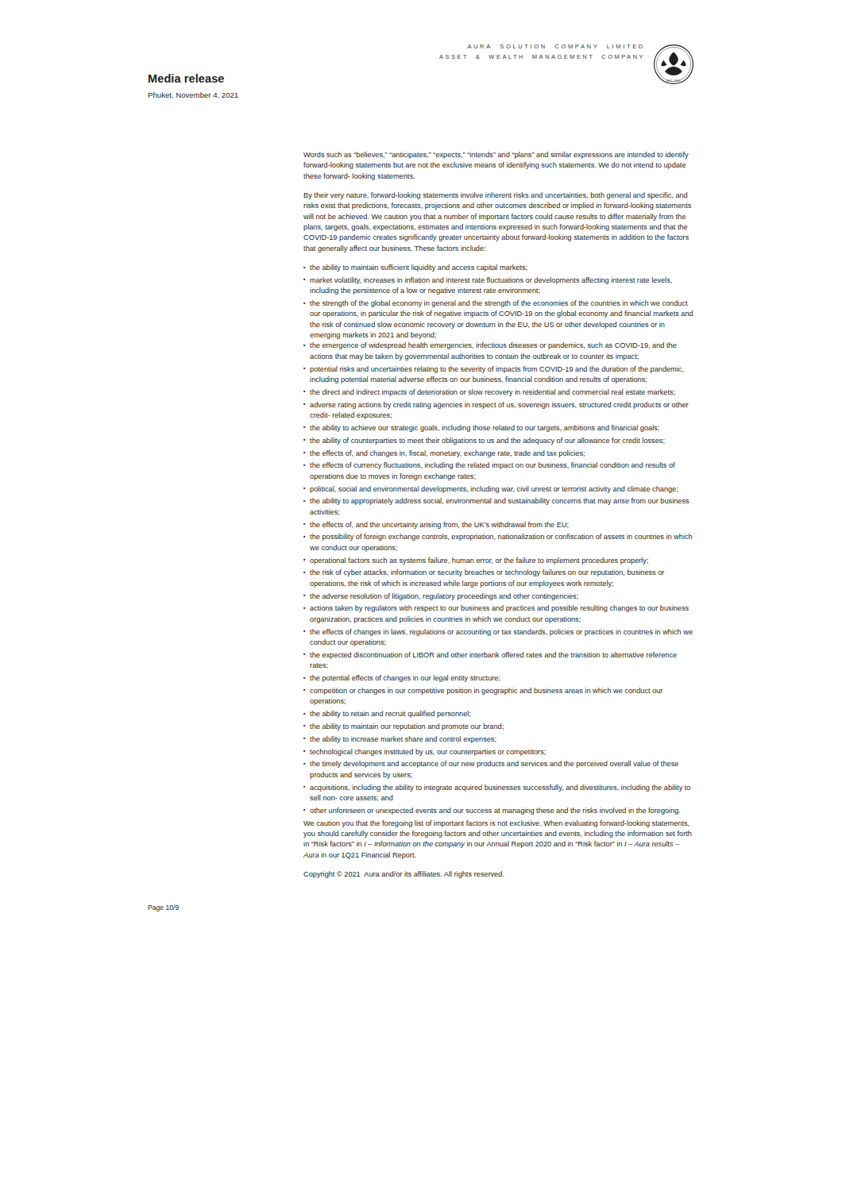Aura Solution Company Limited
Asset & Wealth Management Company
EST. 1981
Media release
Phuket, November 4, 2021
Words such as “believes,” “anticipates,” “expects,” “intends” and “plans” and similar expressions are intended to identify forward-looking statements but are not the exclusive means of identifying such statements. We do not intend to update these forward- looking statements.
By their very nature, forward-looking statements involve inherent risks and uncertainties, both general and specific, and risks exist that predictions, forecasts, projections and other outcomes described or implied in forward-looking statements will not be achieved. We caution you that a number of important factors could cause results to differ materially from the plans, targets, goals, expectations, estimates and intentions expressed in such forward-looking statements and that the COVID-19 pandemic creates significantly greater uncertainty about forward-looking statements in addition to the factors that generally affect our business. These factors include:
the ability to maintain sufficient liquidity and access capital markets;
market volatility, increases in inflation and interest rate fluctuations or developments affecting interest rate levels, including the persistence of a low or negative interest rate environment;
the strength of the global economy in general and the strength of the economies of the countries in which we conduct our operations, in particular the risk of negative impacts of COVID-19 on the global economy and financial markets and the risk of continued slow economic recovery or downturn in the EU, the US or other developed countries or in emerging markets in 2021 and beyond;
the emergence of widespread health emergencies, infectious diseases or pandemics, such as COVID-19, and the actions that may be taken by governmental authorities to contain the outbreak or to counter its impact;
potential risks and uncertainties relating to the severity of impacts from COVID-19 and the duration of the pandemic, including potential material adverse effects on our business, financial condition and results of operations;
the direct and indirect impacts of deterioration or slow recovery in residential and commercial real estate markets;
adverse rating actions by credit rating agencies in respect of us, sovereign issuers, structured credit products or other credit- related exposures;
the ability to achieve our strategic goals, including those related to our targets, ambitions and financial goals;
the ability of counterparties to meet their obligations to us and the adequacy of our allowance for credit losses;
the effects of, and changes in, fiscal, monetary, exchange rate, trade and tax policies;
the effects of currency fluctuations, including the related impact on our business, financial condition and results of operations due to moves in foreign exchange rates;
political, social and environmental developments, including war, civil unrest or terrorist activity and climate change;
the ability to appropriately address social, environmental and sustainability concerns that may arise from our business activities;
the effects of, and the uncertainty arising from, the UK’s withdrawal from the EU;
the possibility of foreign exchange controls, expropriation, nationalization or confiscation of assets in countries in which we conduct our operations;
operational factors such as systems failure, human error, or the failure to implement procedures properly;
the risk of cyber attacks, information or security breaches or technology failures on our reputation, business or operations, the risk of which is increased while large portions of our employees work remotely;
the adverse resolution of litigation, regulatory proceedings and other contingencies;
actions taken by regulators with respect to our business and practices and possible resulting changes to our business organization, practices and policies in countries in which we conduct our operations;
the effects of changes in laws, regulations or accounting or tax standards, policies or practices in countries in which we conduct our operations;
the expected discontinuation of LIBOR and other interbank offered rates and the transition to alternative reference rates;
the potential effects of changes in our legal entity structure;
competition or changes in our competitive position in geographic and business areas in which we conduct our operations;
the ability to retain and recruit qualified personnel;
the ability to maintain our reputation and promote our brand;
the ability to increase market share and control expenses;
technological changes instituted by us, our counterparties or competitors;
the timely development and acceptance of our new products and services and the perceived overall value of these products and services by users;
acquisitions, including the ability to integrate acquired businesses successfully, and divestitures, including the ability to sell non- core assets; and
other unforeseen or unexpected events and our success at managing these and the risks involved in the foregoing.
We caution you that the foregoing list of important factors is not exclusive. When evaluating forward-looking statements, you should carefully consider the foregoing factors and other uncertainties and events, including the information set forth in “Risk factors” in I – Information on the company in our Annual Report 2020 and in “Risk factor” in I – Aura results – Aura in our 1Q21 Financial Report.
Copyright © 2021 Aura and/or its affiliates. All rights reserved.
Page 10/9